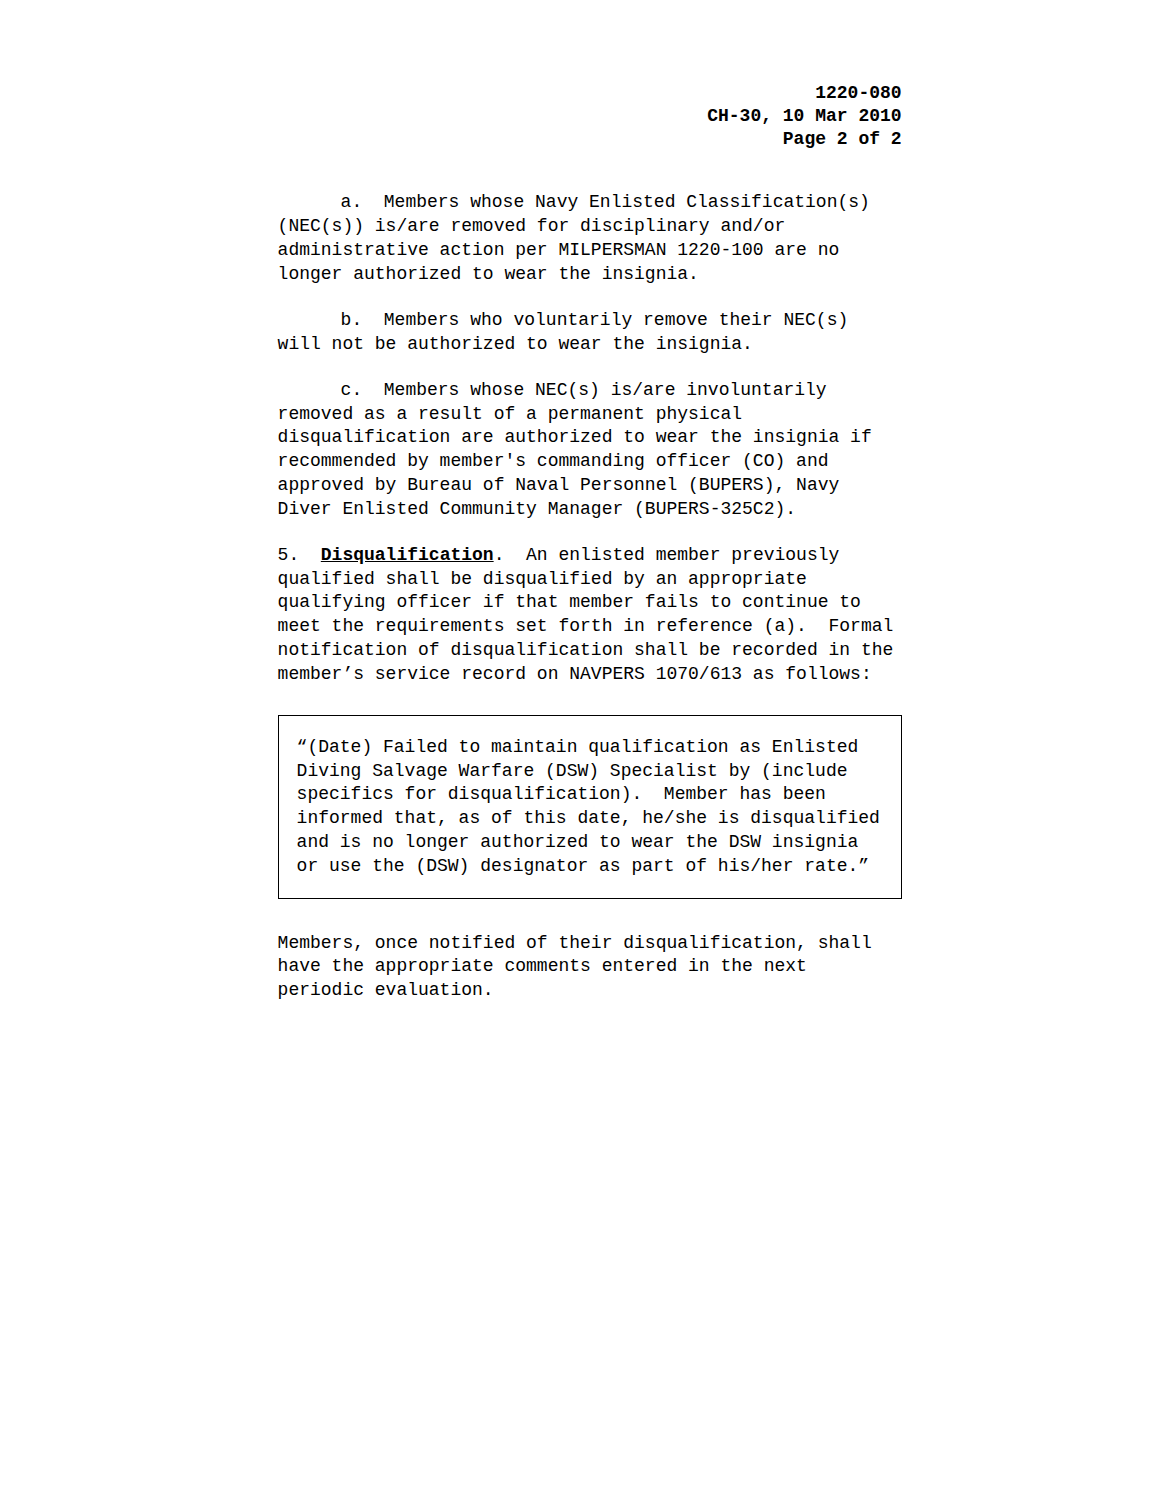1220-080
CH-30, 10 Mar 2010
Page 2 of 2
a. Members whose Navy Enlisted Classification(s) (NEC(s)) is/are removed for disciplinary and/or administrative action per MILPERSMAN 1220-100 are no longer authorized to wear the insignia.
b. Members who voluntarily remove their NEC(s) will not be authorized to wear the insignia.
c. Members whose NEC(s) is/are involuntarily removed as a result of a permanent physical disqualification are authorized to wear the insignia if recommended by member's commanding officer (CO) and approved by Bureau of Naval Personnel (BUPERS), Navy Diver Enlisted Community Manager (BUPERS-325C2).
5. Disqualification. An enlisted member previously qualified shall be disqualified by an appropriate qualifying officer if that member fails to continue to meet the requirements set forth in reference (a). Formal notification of disqualification shall be recorded in the member’s service record on NAVPERS 1070/613 as follows:
“(Date) Failed to maintain qualification as Enlisted Diving Salvage Warfare (DSW) Specialist by (include specifics for disqualification). Member has been informed that, as of this date, he/she is disqualified and is no longer authorized to wear the DSW insignia or use the (DSW) designator as part of his/her rate.”
Members, once notified of their disqualification, shall have the appropriate comments entered in the next periodic evaluation.